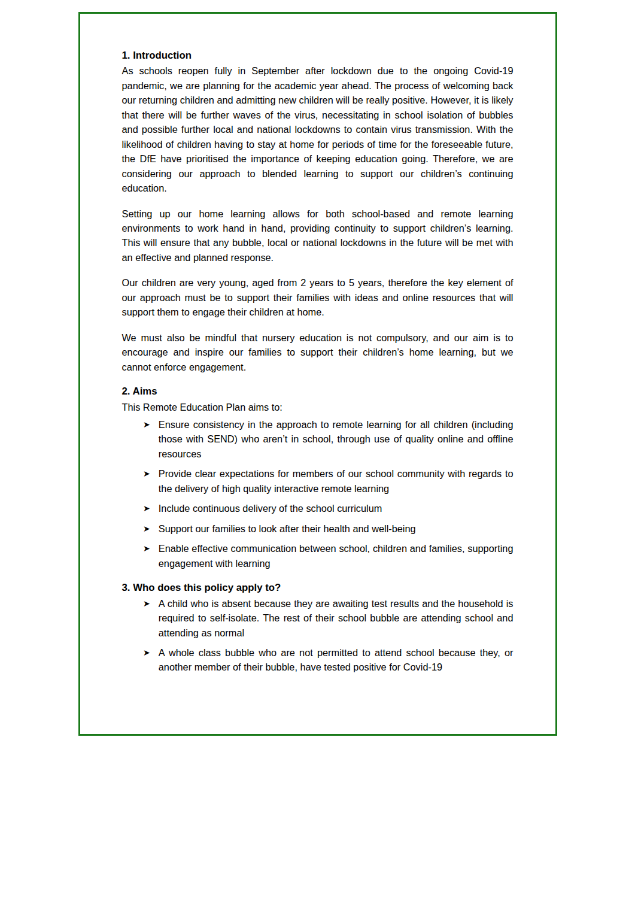1. Introduction
As schools reopen fully in September after lockdown due to the ongoing Covid-19 pandemic, we are planning for the academic year ahead. The process of welcoming back our returning children and admitting new children will be really positive. However, it is likely that there will be further waves of the virus, necessitating in school isolation of bubbles and possible further local and national lockdowns to contain virus transmission. With the likelihood of children having to stay at home for periods of time for the foreseeable future, the DfE have prioritised the importance of keeping education going. Therefore, we are considering our approach to blended learning to support our children’s continuing education.
Setting up our home learning allows for both school-based and remote learning environments to work hand in hand, providing continuity to support children’s learning. This will ensure that any bubble, local or national lockdowns in the future will be met with an effective and planned response.
Our children are very young, aged from 2 years to 5 years, therefore the key element of our approach must be to support their families with ideas and online resources that will support them to engage their children at home.
We must also be mindful that nursery education is not compulsory, and our aim is to encourage and inspire our families to support their children’s home learning, but we cannot enforce engagement.
2. Aims
This Remote Education Plan aims to:
Ensure consistency in the approach to remote learning for all children (including those with SEND) who aren’t in school, through use of quality online and offline resources
Provide clear expectations for members of our school community with regards to the delivery of high quality interactive remote learning
Include continuous delivery of the school curriculum
Support our families to look after their health and well-being
Enable effective communication between school, children and families, supporting engagement with learning
3. Who does this policy apply to?
A child who is absent because they are awaiting test results and the household is required to self-isolate. The rest of their school bubble are attending school and attending as normal
A whole class bubble who are not permitted to attend school because they, or another member of their bubble, have tested positive for Covid-19